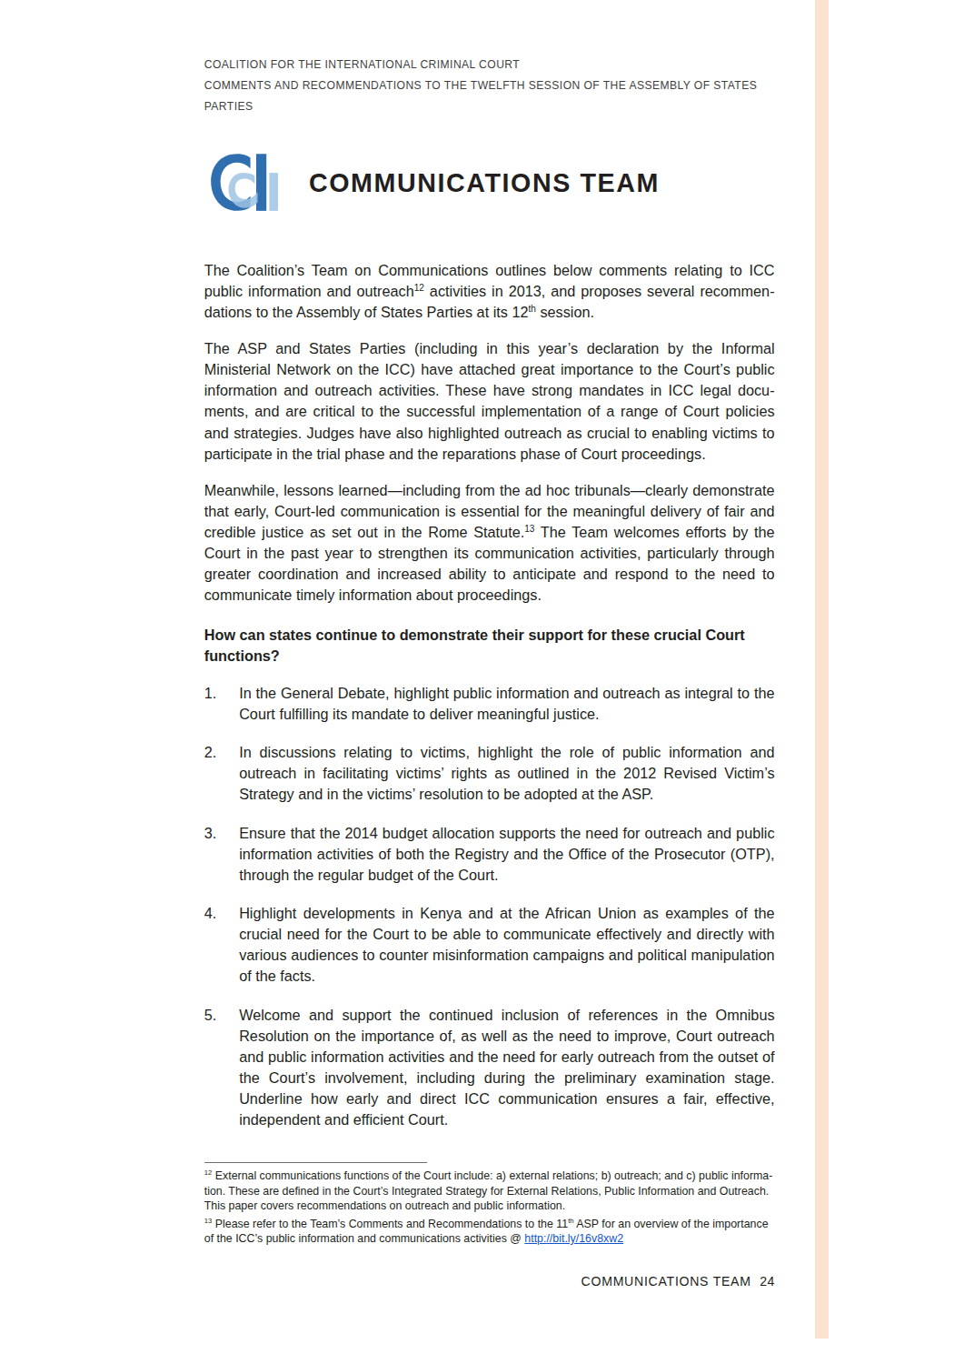Coalition for the International Criminal Court
Comments and Recommendations to the Twelfth Session of the Assembly of States Parties
COMMUNICATIONS TEAM
The Coalition’s Team on Communications outlines below comments relating to ICC public information and outreach12 activities in 2013, and proposes several recommendations to the Assembly of States Parties at its 12th session.
The ASP and States Parties (including in this year’s declaration by the Informal Ministerial Network on the ICC) have attached great importance to the Court’s public information and outreach activities. These have strong mandates in ICC legal documents, and are critical to the successful implementation of a range of Court policies and strategies. Judges have also highlighted outreach as crucial to enabling victims to participate in the trial phase and the reparations phase of Court proceedings.
Meanwhile, lessons learned—including from the ad hoc tribunals—clearly demonstrate that early, Court-led communication is essential for the meaningful delivery of fair and credible justice as set out in the Rome Statute.13 The Team welcomes efforts by the Court in the past year to strengthen its communication activities, particularly through greater coordination and increased ability to anticipate and respond to the need to communicate timely information about proceedings.
How can states continue to demonstrate their support for these crucial Court functions?
In the General Debate, highlight public information and outreach as integral to the Court fulfilling its mandate to deliver meaningful justice.
In discussions relating to victims, highlight the role of public information and outreach in facilitating victims’ rights as outlined in the 2012 Revised Victim’s Strategy and in the victims’ resolution to be adopted at the ASP.
Ensure that the 2014 budget allocation supports the need for outreach and public information activities of both the Registry and the Office of the Prosecutor (OTP), through the regular budget of the Court.
Highlight developments in Kenya and at the African Union as examples of the crucial need for the Court to be able to communicate effectively and directly with various audiences to counter misinformation campaigns and political manipulation of the facts.
Welcome and support the continued inclusion of references in the Omnibus Resolution on the importance of, as well as the need to improve, Court outreach and public information activities and the need for early outreach from the outset of the Court’s involvement, including during the preliminary examination stage. Underline how early and direct ICC communication ensures a fair, effective, independent and efficient Court.
12 External communications functions of the Court include: a) external relations; b) outreach; and c) public information. These are defined in the Court’s Integrated Strategy for External Relations, Public Information and Outreach. This paper covers recommendations on outreach and public information.
13 Please refer to the Team’s Comments and Recommendations to the 11th ASP for an overview of the importance of the ICC’s public information and communications activities @ http://bit.ly/16v8xw2
COMMUNICATIONS TEAM 24